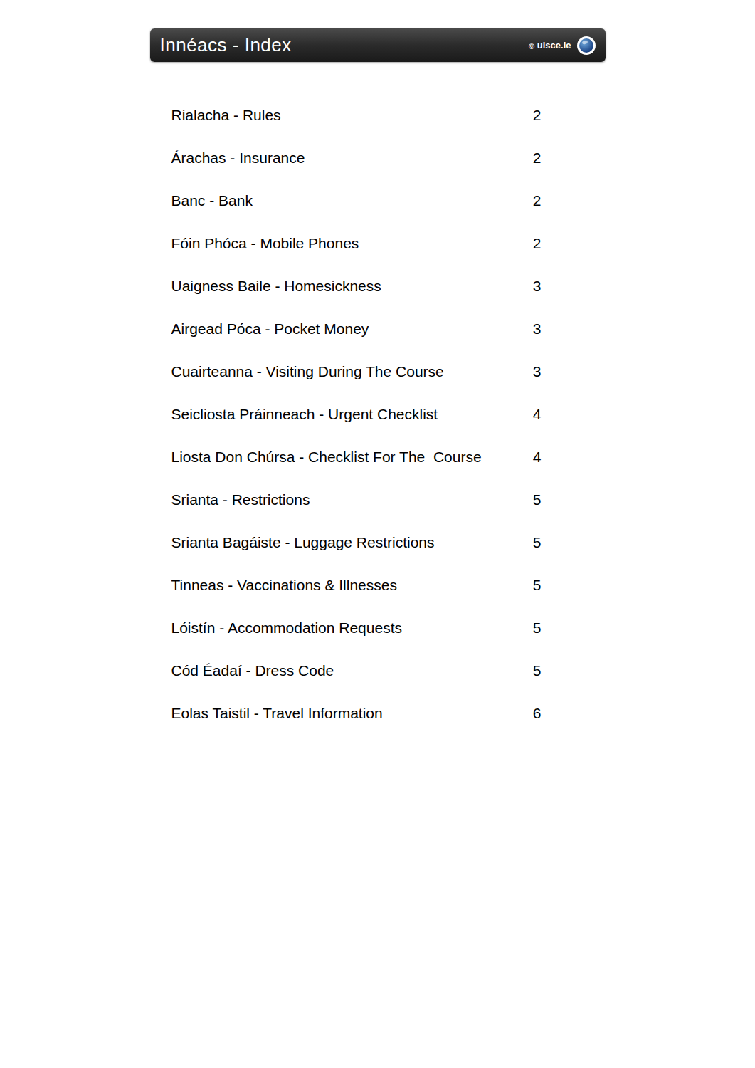Innéacs - Index
© uisce.ie
| Rialacha - Rules | 2 |
| Árachas - Insurance | 2 |
| Banc - Bank | 2 |
| Fóin Phóca - Mobile Phones | 2 |
| Uaigness Baile - Homesickness | 3 |
| Airgead Póca - Pocket Money | 3 |
| Cuairteanna - Visiting During The Course | 3 |
| Seicliosta Práinneach - Urgent Checklist | 4 |
| Liosta Don Chúrsa - Checklist For The Course | 4 |
| Srianta - Restrictions | 5 |
| Srianta Bagáiste - Luggage Restrictions | 5 |
| Tinneas - Vaccinations & Illnesses | 5 |
| Lóistín - Accommodation Requests | 5 |
| Cód Éadaí - Dress Code | 5 |
| Eolas Taistil - Travel Information | 6 |